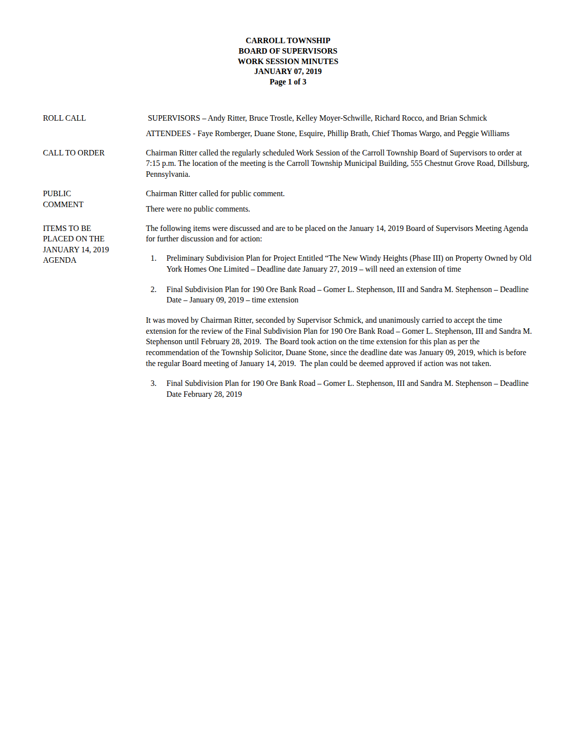CARROLL TOWNSHIP
BOARD OF SUPERVISORS
WORK SESSION MINUTES
JANUARY 07, 2019
Page 1 of 3
| ROLL CALL | SUPERVISORS – Andy Ritter, Bruce Trostle, Kelley Moyer-Schwille, Richard Rocco, and Brian Schmick ATTENDEES - Faye Romberger, Duane Stone, Esquire, Phillip Brath, Chief Thomas Wargo, and Peggie Williams |
| CALL TO ORDER | Chairman Ritter called the regularly scheduled Work Session of the Carroll Township Board of Supervisors to order at 7:15 p.m. The location of the meeting is the Carroll Township Municipal Building, 555 Chestnut Grove Road, Dillsburg, Pennsylvania. |
| PUBLIC COMMENT | Chairman Ritter called for public comment. There were no public comments. |
| ITEMS TO BE PLACED ON THE JANUARY 14, 2019 AGENDA | The following items were discussed and are to be placed on the January 14, 2019 Board of Supervisors Meeting Agenda for further discussion and for action: 1. Preliminary Subdivision Plan for Project Entitled “The New Windy Heights (Phase III) on Property Owned by Old York Homes One Limited – Deadline date January 27, 2019 – will need an extension of time 2. Final Subdivision Plan for 190 Ore Bank Road – Gomer L. Stephenson, III and Sandra M. Stephenson – Deadline Date – January 09, 2019 – time extension It was moved by Chairman Ritter, seconded by Supervisor Schmick, and unanimously carried to accept the time extension for the review of the Final Subdivision Plan for 190 Ore Bank Road – Gomer L. Stephenson, III and Sandra M. Stephenson until February 28, 2019. The Board took action on the time extension for this plan as per the recommendation of the Township Solicitor, Duane Stone, since the deadline date was January 09, 2019, which is before the regular Board meeting of January 14, 2019. The plan could be deemed approved if action was not taken. 3. Final Subdivision Plan for 190 Ore Bank Road – Gomer L. Stephenson, III and Sandra M. Stephenson – Deadline Date February 28, 2019 |